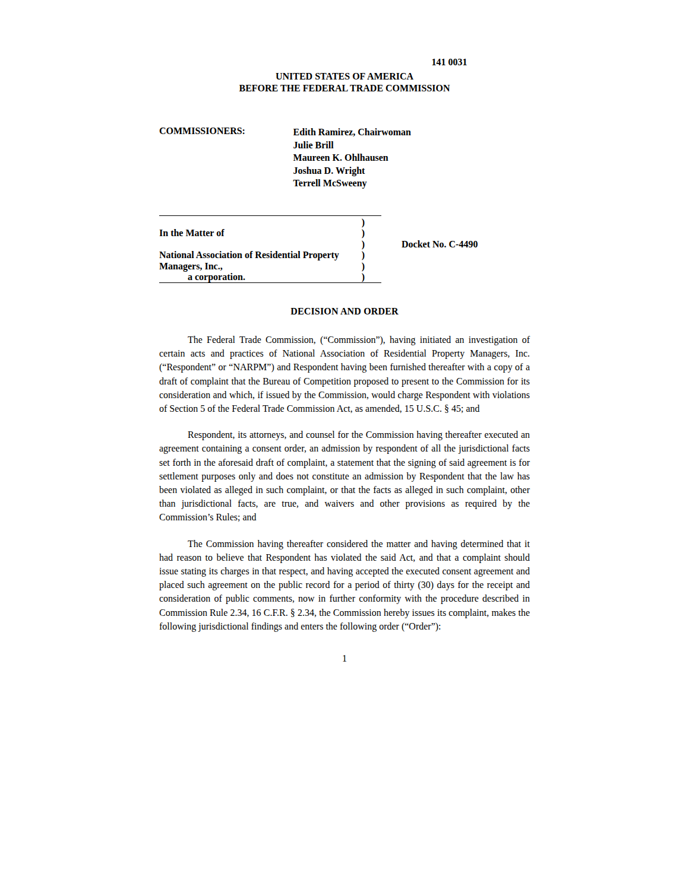141 0031
UNITED STATES OF AMERICA
BEFORE THE FEDERAL TRADE COMMISSION
COMMISSIONERS:
Edith Ramirez, Chairwoman
Julie Brill
Maureen K. Ohlhausen
Joshua D. Wright
Terrell McSweeny
| | ) | |
| In the Matter of | ) | |
| | ) | Docket No. C-4490 |
| National Association of Residential Property | ) | |
| Managers, Inc., | ) | |
| a corporation. | ) | |
DECISION AND ORDER
The Federal Trade Commission, (“Commission”), having initiated an investigation of certain acts and practices of National Association of Residential Property Managers, Inc. (“Respondent” or “NARPM”) and Respondent having been furnished thereafter with a copy of a draft of complaint that the Bureau of Competition proposed to present to the Commission for its consideration and which, if issued by the Commission, would charge Respondent with violations of Section 5 of the Federal Trade Commission Act, as amended, 15 U.S.C. § 45; and
Respondent, its attorneys, and counsel for the Commission having thereafter executed an agreement containing a consent order, an admission by respondent of all the jurisdictional facts set forth in the aforesaid draft of complaint, a statement that the signing of said agreement is for settlement purposes only and does not constitute an admission by Respondent that the law has been violated as alleged in such complaint, or that the facts as alleged in such complaint, other than jurisdictional facts, are true, and waivers and other provisions as required by the Commission’s Rules; and
The Commission having thereafter considered the matter and having determined that it had reason to believe that Respondent has violated the said Act, and that a complaint should issue stating its charges in that respect, and having accepted the executed consent agreement and placed such agreement on the public record for a period of thirty (30) days for the receipt and consideration of public comments, now in further conformity with the procedure described in Commission Rule 2.34, 16 C.F.R. § 2.34, the Commission hereby issues its complaint, makes the following jurisdictional findings and enters the following order (“Order”):
1